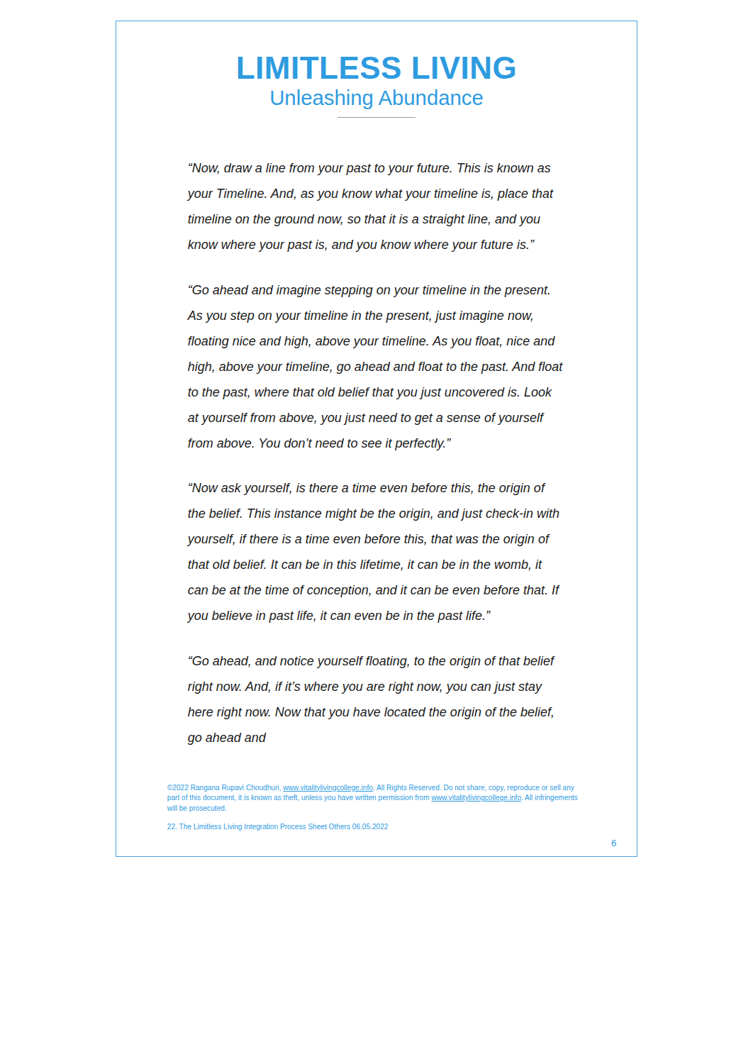LIMITLESS LIVING
Unleashing Abundance
“Now, draw a line from your past to your future. This is known as your Timeline. And, as you know what your timeline is, place that timeline on the ground now, so that it is a straight line, and you know where your past is, and you know where your future is.”
“Go ahead and imagine stepping on your timeline in the present. As you step on your timeline in the present, just imagine now, floating nice and high, above your timeline. As you float, nice and high, above your timeline, go ahead and float to the past. And float to the past, where that old belief that you just uncovered is. Look at yourself from above, you just need to get a sense of yourself from above. You don’t need to see it perfectly.”
“Now ask yourself, is there a time even before this, the origin of the belief. This instance might be the origin, and just check-in with yourself, if there is a time even before this, that was the origin of that old belief. It can be in this lifetime, it can be in the womb, it can be at the time of conception, and it can be even before that. If you believe in past life, it can even be in the past life.”
“Go ahead, and notice yourself floating, to the origin of that belief right now. And, if it’s where you are right now, you can just stay here right now. Now that you have located the origin of the belief, go ahead and
©2022 Rangana Rupavi Choudhuri, www.vitalitylivingcollege.info. All Rights Reserved. Do not share, copy, reproduce or sell any part of this document, it is known as theft, unless you have written permission from www.vitalitylivingcollege.info. All infringements will be prosecuted.
22. The Limitless Living Integration Process Sheet Others 06.05.2022
6